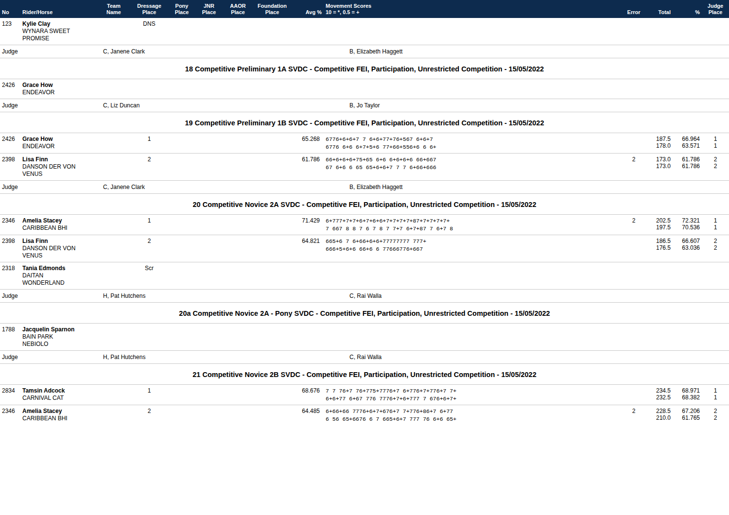| No | Rider/Horse | Team Name | Dressage Place | Pony Place | JNR Place | AAOR Place | Foundation Place | Avg % | Movement Scores 10 = *, 0.5 = + | Error | Total | % | Judge Place |
| --- | --- | --- | --- | --- | --- | --- | --- | --- | --- | --- | --- | --- | --- |
| 123 | Kylie Clay WYNARA SWEET PROMISE | | DNS | | | | | | | | | | |
| Judge | C, Janene Clark | B, Elizabeth Haggett |
| 18 Competitive Preliminary 1A SVDC - Competitive FEI, Participation, Unrestricted Competition - 15/05/2022 |
| 2426 | Grace How ENDEAVOR | | | | | | | | | | | | |
| Judge | C, Liz Duncan | B, Jo Taylor |
| 19 Competitive Preliminary 1B SVDC - Competitive FEI, Participation, Unrestricted Competition - 15/05/2022 |
| 2426 | Grace How ENDEAVOR | | 1 | | | | | 65.268 | 6776+6+6+7 7 6+6+77+76+567 6+6+7 6776 6+6 6+7+5+6 77+66+556+6 6 6+ | | 187.5 178.0 | 66.964 63.571 | 1 1 |
| 2398 | Lisa Finn DANSON DER VON VENUS | | 2 | | | | | 61.786 | 66+6+6+6+75+65 6+6 6+6+6+6 66+667 67 6+6 6 65 65+6+6+7 7 7 6+66+666 | 2 | 173.0 173.0 | 61.786 61.786 | 2 2 |
| Judge | C, Janene Clark | B, Elizabeth Haggett |
| 20 Competitive Novice 2A SVDC - Competitive FEI, Participation, Unrestricted Competition - 15/05/2022 |
| 2346 | Amelia Stacey CARIBBEAN BHI | | 1 | | | | | 71.429 | 6+777+7+7+6+7+6+6+7+7+7+7+87+7+7+7+7+ 7 667 8 8 7 6 7 8 7 7+7 6+7+87 7 6+7 8 | 2 | 202.5 197.5 | 72.321 70.536 | 1 1 |
| 2398 | Lisa Finn DANSON DER VON VENUS | | 2 | | | | | 64.821 | 665+6 7 6+66+6+6+77777777 777+ 666+5+6+6 66+6 6 77666776+667 | | 186.5 176.5 | 66.607 63.036 | 2 2 |
| 2318 | Tania Edmonds DAITAN WONDERLAND | | Scr | | | | | | | | | | |
| Judge | H, Pat Hutchens | C, Rai Walla |
| 20a Competitive Novice 2A - Pony SVDC - Competitive FEI, Participation, Unrestricted Competition - 15/05/2022 |
| 1788 | Jacquelin Sparnon BAIN PARK NEBIOLO | | | | | | | | | | | | |
| Judge | H, Pat Hutchens | C, Rai Walla |
| 21 Competitive Novice 2B SVDC - Competitive FEI, Participation, Unrestricted Competition - 15/05/2022 |
| 2834 | Tamsin Adcock CARNIVAL CAT | | 1 | | | | | 68.676 | 7 7 76+7 76+775+7776+7 6+776+7+776+7 7+ 6+6+77 6+67 776 7776+7+6+777 7 676+6+7+ | | 234.5 232.5 | 68.971 68.382 | 1 1 |
| 2346 | Amelia Stacey CARIBBEAN BHI | | 2 | | | | | 64.485 | 6+66+66 7776+6+7+676+7 7+776+86+7 6+77 6 56 65+6676 6 7 665+6+7 777 76 6+6 65+ | 2 | 228.5 210.0 | 67.206 61.765 | 2 2 |